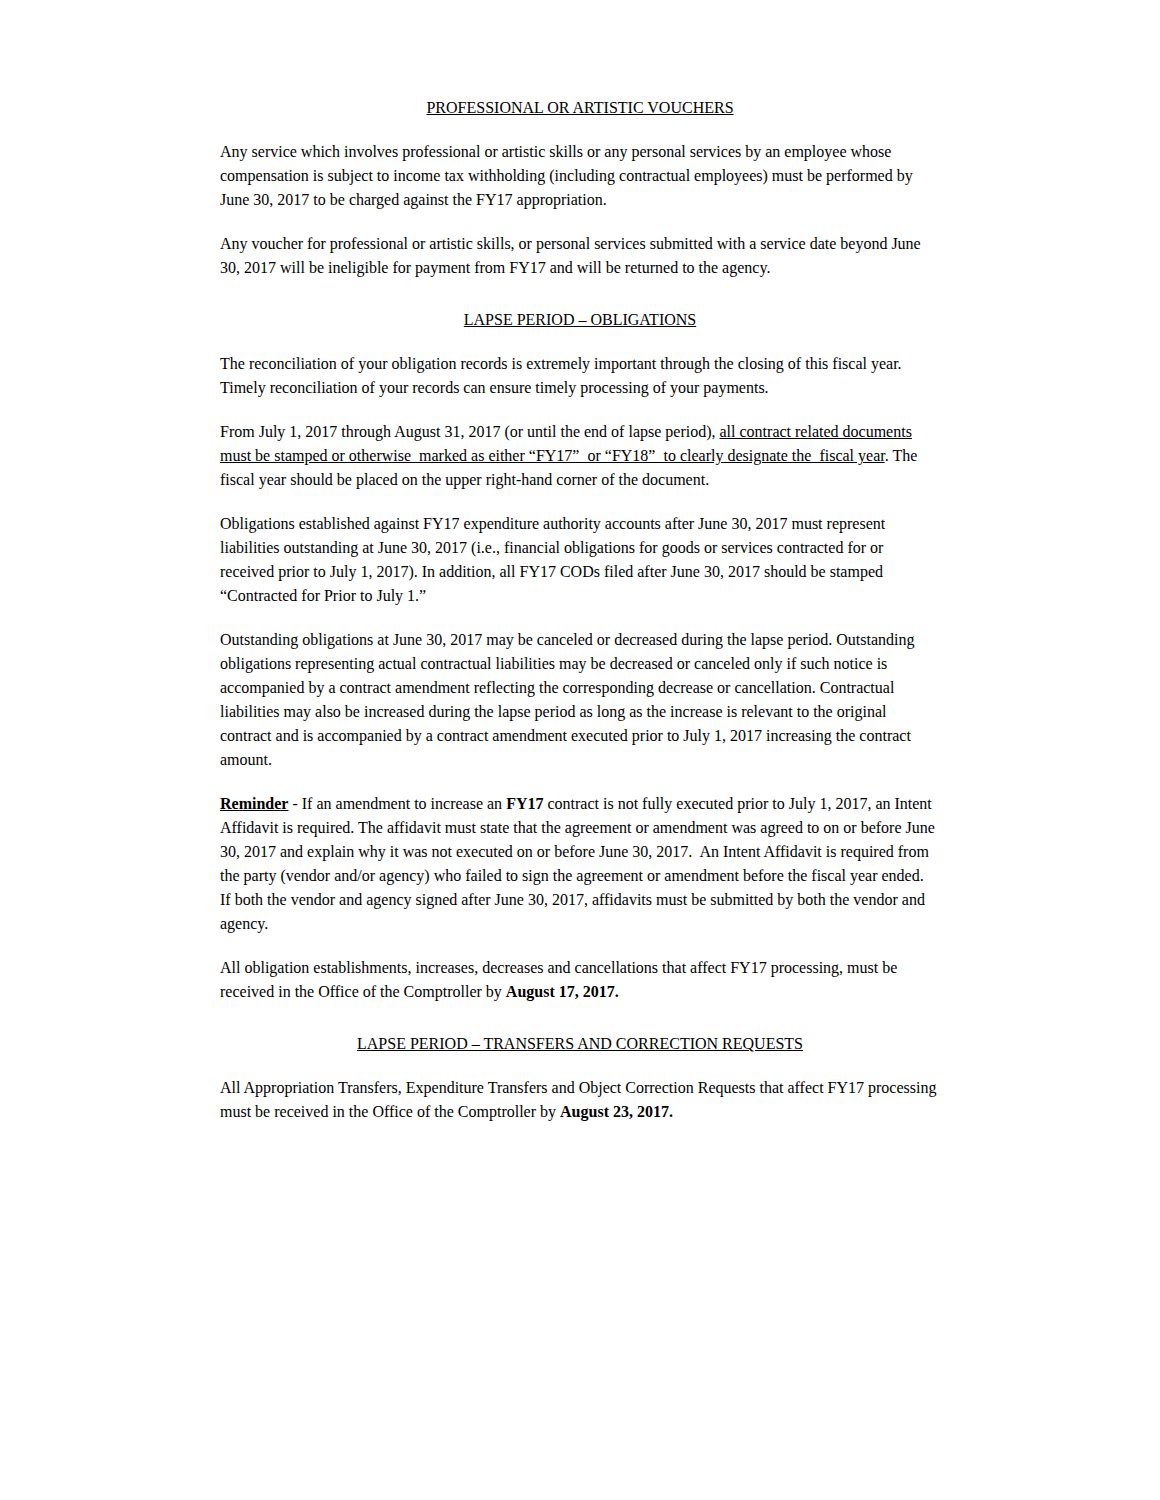PROFESSIONAL OR ARTISTIC VOUCHERS
Any service which involves professional or artistic skills or any personal services by an employee whose compensation is subject to income tax withholding (including contractual employees) must be performed by June 30, 2017 to be charged against the FY17 appropriation.
Any voucher for professional or artistic skills, or personal services submitted with a service date beyond June 30, 2017 will be ineligible for payment from FY17 and will be returned to the agency.
LAPSE PERIOD – OBLIGATIONS
The reconciliation of your obligation records is extremely important through the closing of this fiscal year. Timely reconciliation of your records can ensure timely processing of your payments.
From July 1, 2017 through August 31, 2017 (or until the end of lapse period), all contract related documents must be stamped or otherwise marked as either “FY17” or “FY18” to clearly designate the fiscal year. The fiscal year should be placed on the upper right-hand corner of the document.
Obligations established against FY17 expenditure authority accounts after June 30, 2017 must represent liabilities outstanding at June 30, 2017 (i.e., financial obligations for goods or services contracted for or received prior to July 1, 2017). In addition, all FY17 CODs filed after June 30, 2017 should be stamped “Contracted for Prior to July 1.”
Outstanding obligations at June 30, 2017 may be canceled or decreased during the lapse period. Outstanding obligations representing actual contractual liabilities may be decreased or canceled only if such notice is accompanied by a contract amendment reflecting the corresponding decrease or cancellation. Contractual liabilities may also be increased during the lapse period as long as the increase is relevant to the original contract and is accompanied by a contract amendment executed prior to July 1, 2017 increasing the contract amount.
Reminder - If an amendment to increase an FY17 contract is not fully executed prior to July 1, 2017, an Intent Affidavit is required. The affidavit must state that the agreement or amendment was agreed to on or before June 30, 2017 and explain why it was not executed on or before June 30, 2017. An Intent Affidavit is required from the party (vendor and/or agency) who failed to sign the agreement or amendment before the fiscal year ended. If both the vendor and agency signed after June 30, 2017, affidavits must be submitted by both the vendor and agency.
All obligation establishments, increases, decreases and cancellations that affect FY17 processing, must be received in the Office of the Comptroller by August 17, 2017.
LAPSE PERIOD – TRANSFERS AND CORRECTION REQUESTS
All Appropriation Transfers, Expenditure Transfers and Object Correction Requests that affect FY17 processing must be received in the Office of the Comptroller by August 23, 2017.